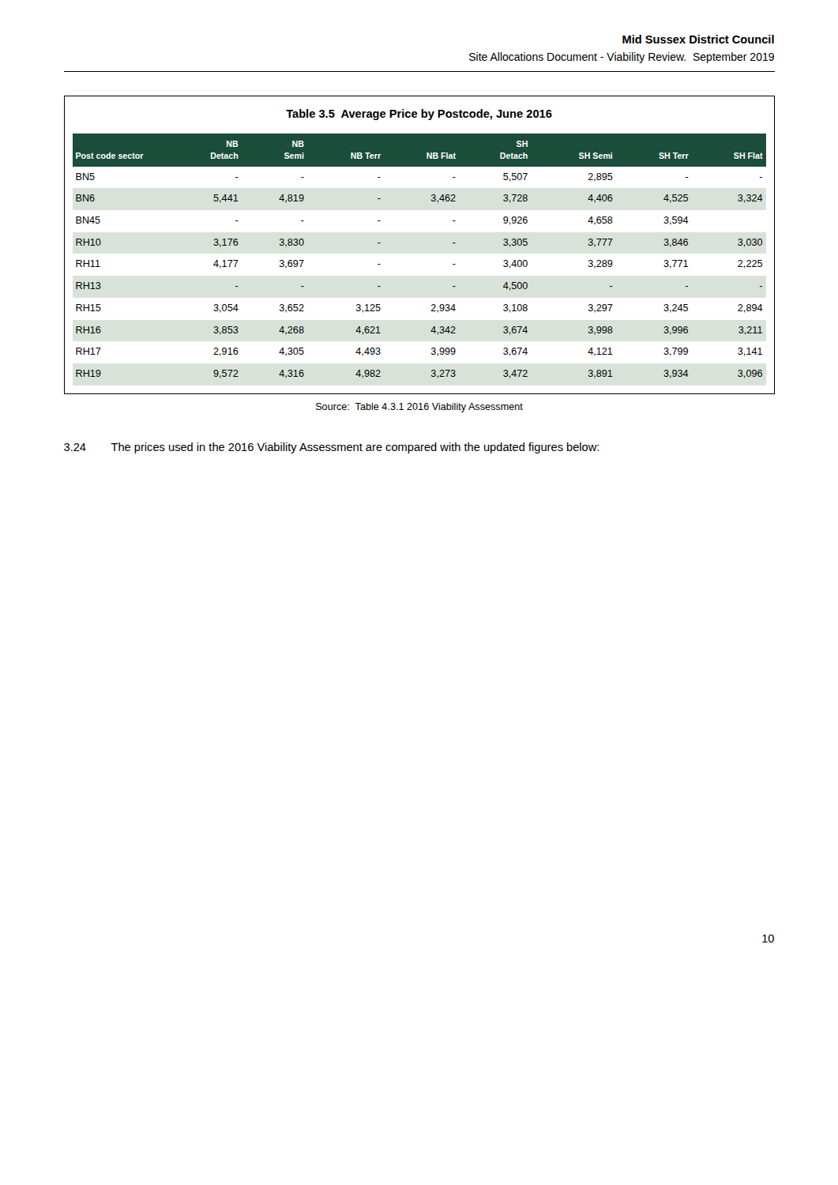Mid Sussex District Council
Site Allocations Document - Viability Review. September 2019
Table 3.5 Average Price by Postcode, June 2016
| Post code sector | NB Detach | NB Semi | NB Terr | NB Flat | SH Detach | SH Semi | SH Terr | SH Flat |
| --- | --- | --- | --- | --- | --- | --- | --- | --- |
| BN5 | - | - | - | - | 5,507 | 2,895 | - | - |
| BN6 | 5,441 | 4,819 | - | 3,462 | 3,728 | 4,406 | 4,525 | 3,324 |
| BN45 | - | - | - | - | 9,926 | 4,658 | 3,594 | |
| RH10 | 3,176 | 3,830 | - | - | 3,305 | 3,777 | 3,846 | 3,030 |
| RH11 | 4,177 | 3,697 | - | - | 3,400 | 3,289 | 3,771 | 2,225 |
| RH13 | - | - | - | - | 4,500 | - | - | - |
| RH15 | 3,054 | 3,652 | 3,125 | 2,934 | 3,108 | 3,297 | 3,245 | 2,894 |
| RH16 | 3,853 | 4,268 | 4,621 | 4,342 | 3,674 | 3,998 | 3,996 | 3,211 |
| RH17 | 2,916 | 4,305 | 4,493 | 3,999 | 3,674 | 4,121 | 3,799 | 3,141 |
| RH19 | 9,572 | 4,316 | 4,982 | 3,273 | 3,472 | 3,891 | 3,934 | 3,096 |
Source: Table 4.3.1 2016 Viability Assessment
3.24
The prices used in the 2016 Viability Assessment are compared with the updated figures below:
10